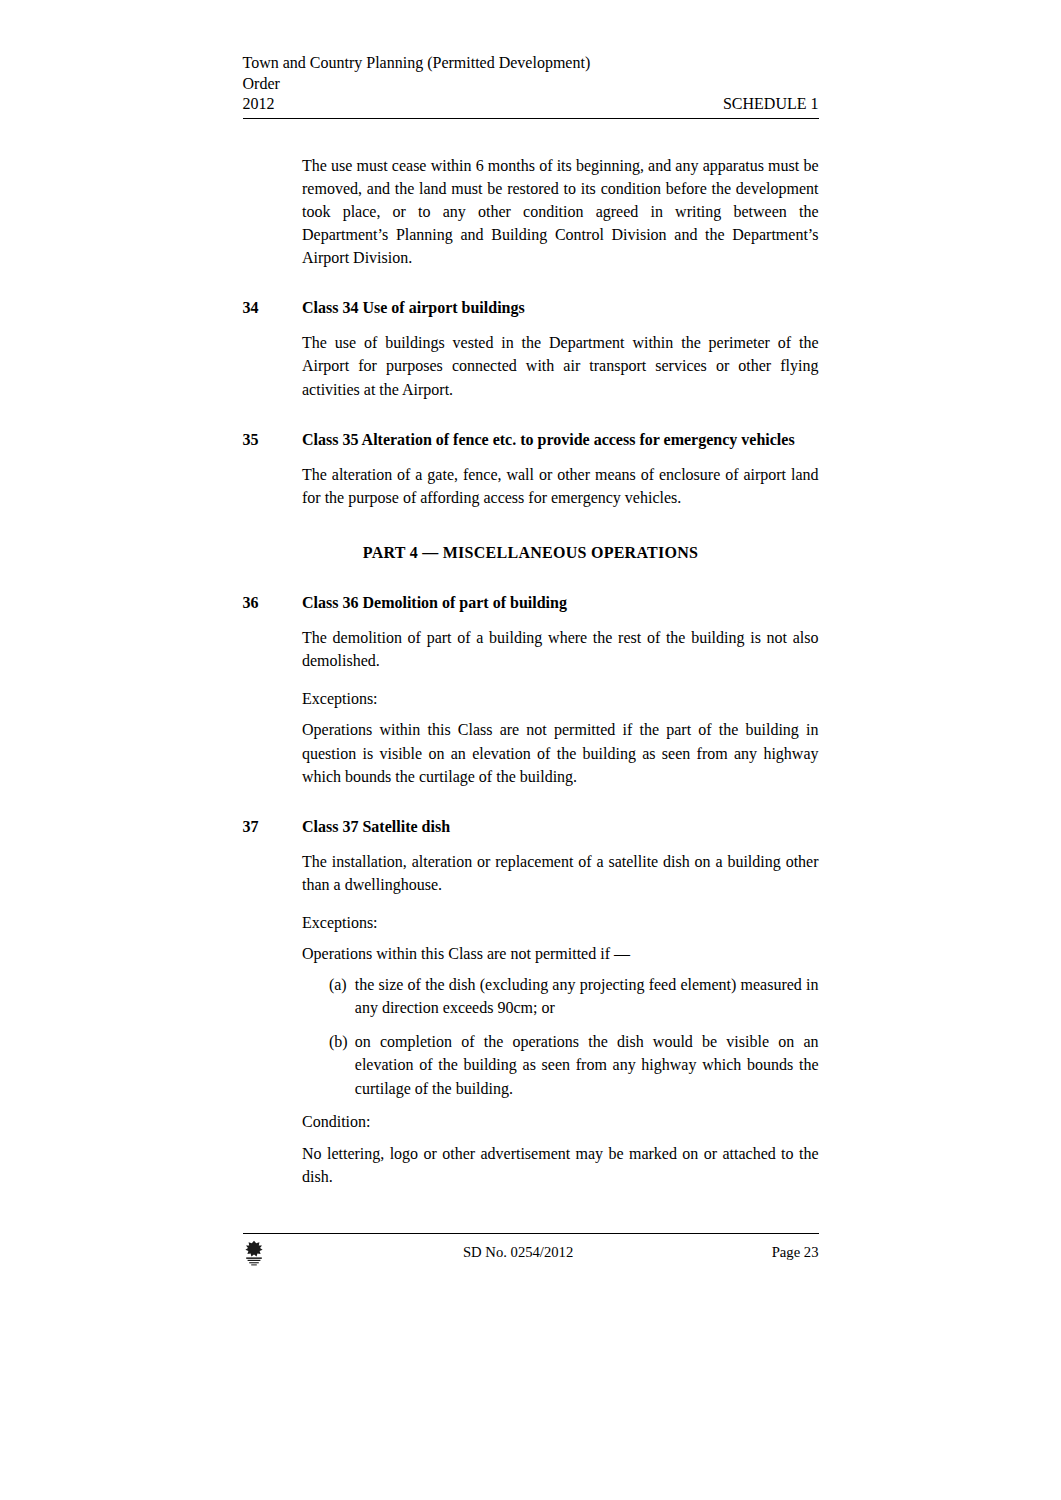Town and Country Planning (Permitted Development) Order
2012
SCHEDULE 1
The use must cease within 6 months of its beginning, and any apparatus must be removed, and the land must be restored to its condition before the development took place, or to any other condition agreed in writing between the Department’s Planning and Building Control Division and the Department’s Airport Division.
34
Class 34 Use of airport buildings
The use of buildings vested in the Department within the perimeter of the Airport for purposes connected with air transport services or other flying activities at the Airport.
35
Class 35 Alteration of fence etc. to provide access for emergency vehicles
The alteration of a gate, fence, wall or other means of enclosure of airport land for the purpose of affording access for emergency vehicles.
PART 4 — MISCELLANEOUS OPERATIONS
36
Class 36 Demolition of part of building
The demolition of part of a building where the rest of the building is not also demolished.
Exceptions:
Operations within this Class are not permitted if the part of the building in question is visible on an elevation of the building as seen from any highway which bounds the curtilage of the building.
37
Class 37 Satellite dish
The installation, alteration or replacement of a satellite dish on a building other than a dwellinghouse.
Exceptions:
Operations within this Class are not permitted if —
(a)
the size of the dish (excluding any projecting feed element) measured in any direction exceeds 90cm; or
(b)
on completion of the operations the dish would be visible on an elevation of the building as seen from any highway which bounds the curtilage of the building.
Condition:
No lettering, logo or other advertisement may be marked on or attached to the dish.
SD No. 0254/2012
Page 23